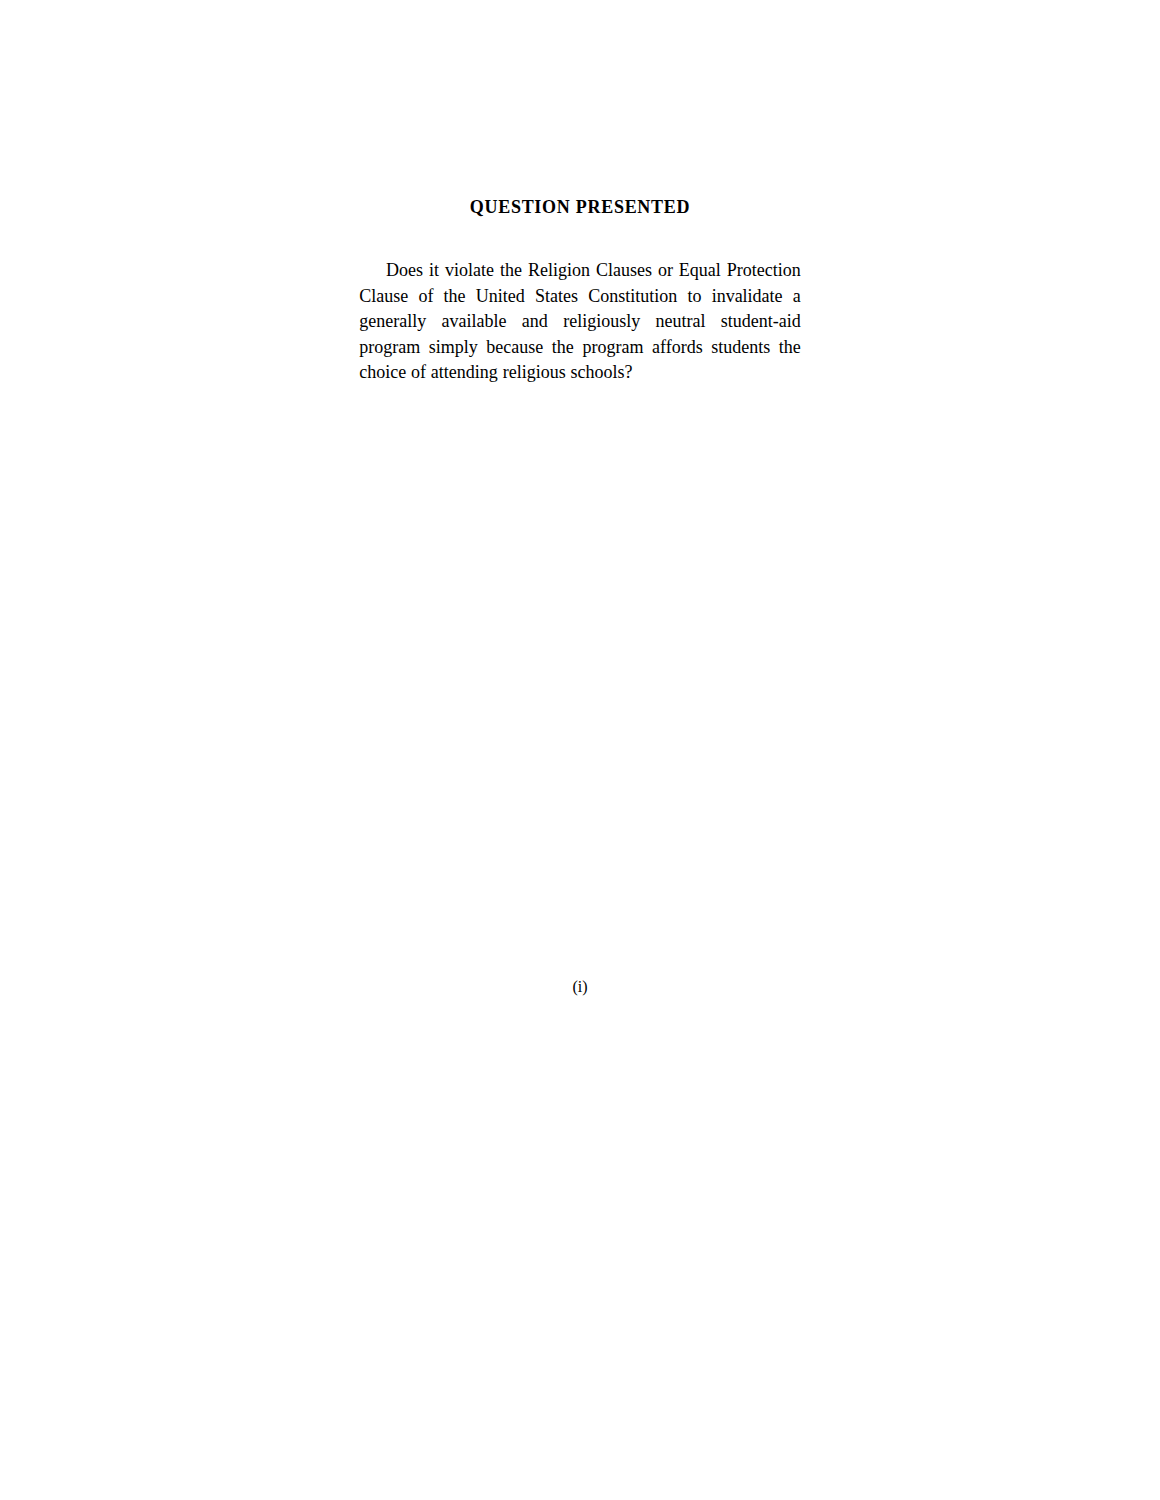Question Presented
Does it violate the Religion Clauses or Equal Protection Clause of the United States Constitution to invalidate a generally available and religiously neutral student-aid program simply because the program affords students the choice of attending religious schools?
(i)